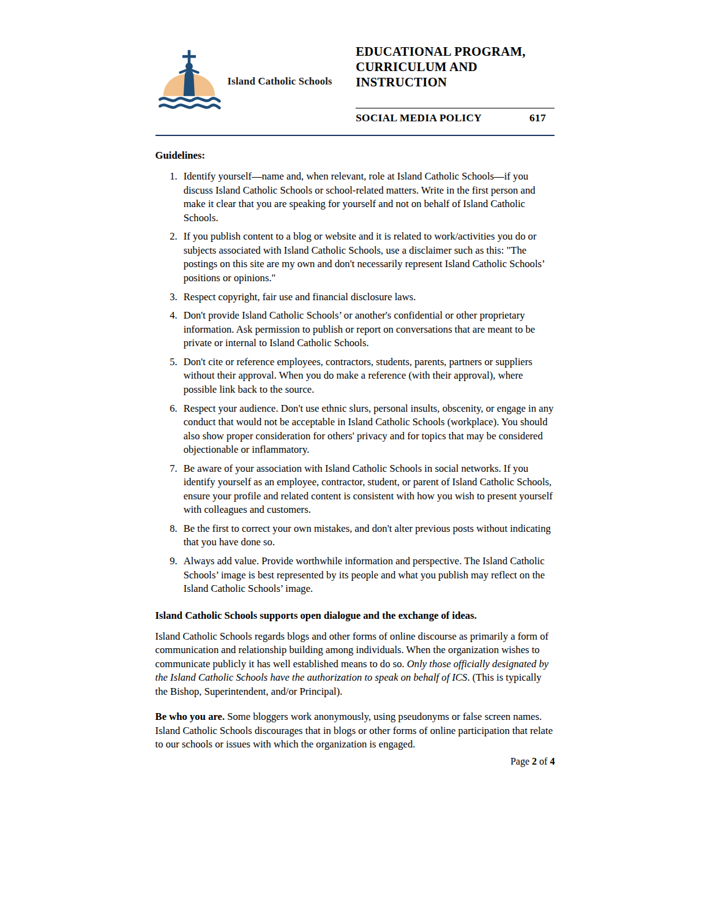Island Catholic Schools
EDUCATIONAL PROGRAM,
CURRICULUM AND
INSTRUCTION
SOCIAL MEDIA POLICY 617
Guidelines:
Identify yourself—name and, when relevant, role at Island Catholic Schools—if you discuss Island Catholic Schools or school-related matters. Write in the first person and make it clear that you are speaking for yourself and not on behalf of Island Catholic Schools.
If you publish content to a blog or website and it is related to work/activities you do or subjects associated with Island Catholic Schools, use a disclaimer such as this: "The postings on this site are my own and don't necessarily represent Island Catholic Schools’ positions or opinions."
Respect copyright, fair use and financial disclosure laws.
Don't provide Island Catholic Schools’ or another's confidential or other proprietary information. Ask permission to publish or report on conversations that are meant to be private or internal to Island Catholic Schools.
Don't cite or reference employees, contractors, students, parents, partners or suppliers without their approval. When you do make a reference (with their approval), where possible link back to the source.
Respect your audience. Don't use ethnic slurs, personal insults, obscenity, or engage in any conduct that would not be acceptable in Island Catholic Schools (workplace). You should also show proper consideration for others' privacy and for topics that may be considered objectionable or inflammatory.
Be aware of your association with Island Catholic Schools in social networks. If you identify yourself as an employee, contractor, student, or parent of Island Catholic Schools, ensure your profile and related content is consistent with how you wish to present yourself with colleagues and customers.
Be the first to correct your own mistakes, and don't alter previous posts without indicating that you have done so.
Always add value. Provide worthwhile information and perspective. The Island Catholic Schools’ image is best represented by its people and what you publish may reflect on the Island Catholic Schools’ image.
Island Catholic Schools supports open dialogue and the exchange of ideas.
Island Catholic Schools regards blogs and other forms of online discourse as primarily a form of communication and relationship building among individuals. When the organization wishes to communicate publicly it has well established means to do so. Only those officially designated by the Island Catholic Schools have the authorization to speak on behalf of ICS. (This is typically the Bishop, Superintendent, and/or Principal).
Be who you are. Some bloggers work anonymously, using pseudonyms or false screen names. Island Catholic Schools discourages that in blogs or other forms of online participation that relate to our schools or issues with which the organization is engaged.
Page 2 of 4